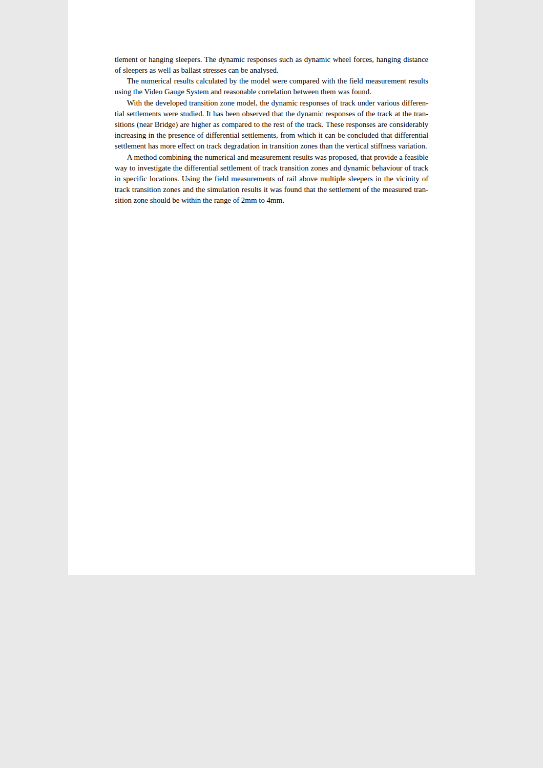tlement or hanging sleepers. The dynamic responses such as dynamic wheel forces, hanging distance of sleepers as well as ballast stresses can be analysed.
The numerical results calculated by the model were compared with the field measurement results using the Video Gauge System and reasonable correlation between them was found.
With the developed transition zone model, the dynamic responses of track under various differential settlements were studied. It has been observed that the dynamic responses of the track at the transitions (near Bridge) are higher as compared to the rest of the track. These responses are considerably increasing in the presence of differential settlements, from which it can be concluded that differential settlement has more effect on track degradation in transition zones than the vertical stiffness variation.
A method combining the numerical and measurement results was proposed, that provide a feasible way to investigate the differential settlement of track transition zones and dynamic behaviour of track in specific locations. Using the field measurements of rail above multiple sleepers in the vicinity of track transition zones and the simulation results it was found that the settlement of the measured transition zone should be within the range of 2mm to 4mm.